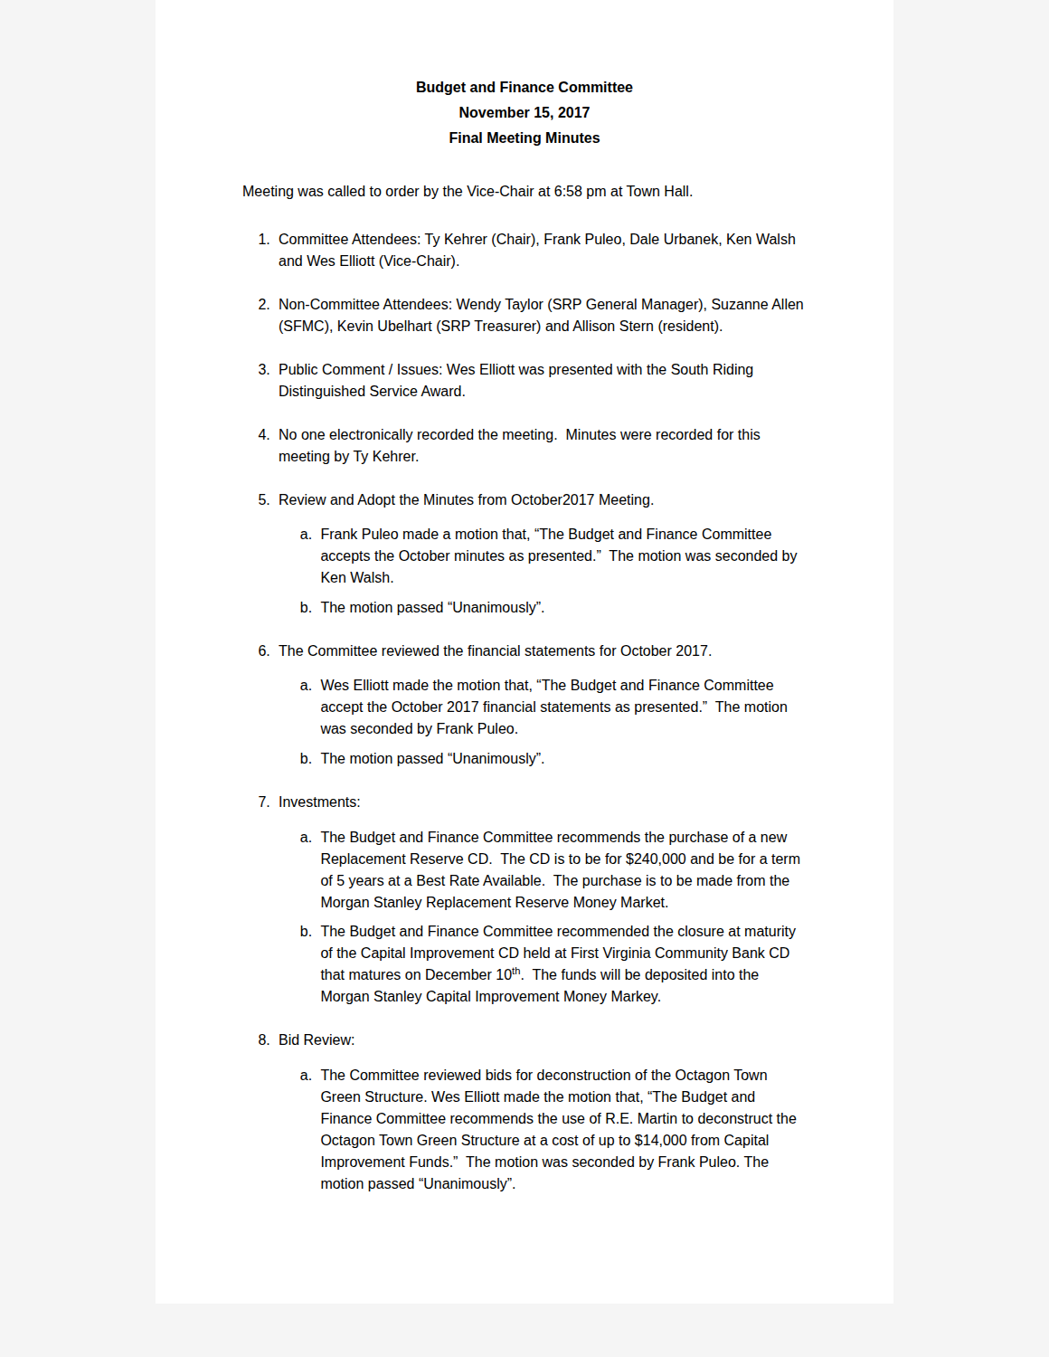Budget and Finance Committee
November 15, 2017
Final Meeting Minutes
Meeting was called to order by the Vice-Chair at 6:58 pm at Town Hall.
Committee Attendees: Ty Kehrer (Chair), Frank Puleo, Dale Urbanek, Ken Walsh and Wes Elliott (Vice-Chair).
Non-Committee Attendees: Wendy Taylor (SRP General Manager), Suzanne Allen (SFMC), Kevin Ubelhart (SRP Treasurer) and Allison Stern (resident).
Public Comment / Issues: Wes Elliott was presented with the South Riding Distinguished Service Award.
No one electronically recorded the meeting. Minutes were recorded for this meeting by Ty Kehrer.
Review and Adopt the Minutes from October2017 Meeting.
Frank Puleo made a motion that, “The Budget and Finance Committee accepts the October minutes as presented.” The motion was seconded by Ken Walsh.
The motion passed “Unanimously”.
The Committee reviewed the financial statements for October 2017.
Wes Elliott made the motion that, “The Budget and Finance Committee accept the October 2017 financial statements as presented.” The motion was seconded by Frank Puleo.
The motion passed “Unanimously”.
Investments:
The Budget and Finance Committee recommends the purchase of a new Replacement Reserve CD. The CD is to be for $240,000 and be for a term of 5 years at a Best Rate Available. The purchase is to be made from the Morgan Stanley Replacement Reserve Money Market.
The Budget and Finance Committee recommended the closure at maturity of the Capital Improvement CD held at First Virginia Community Bank CD that matures on December 10th. The funds will be deposited into the Morgan Stanley Capital Improvement Money Markey.
Bid Review:
The Committee reviewed bids for deconstruction of the Octagon Town Green Structure. Wes Elliott made the motion that, “The Budget and Finance Committee recommends the use of R.E. Martin to deconstruct the Octagon Town Green Structure at a cost of up to $14,000 from Capital Improvement Funds.” The motion was seconded by Frank Puleo. The motion passed “Unanimously”.